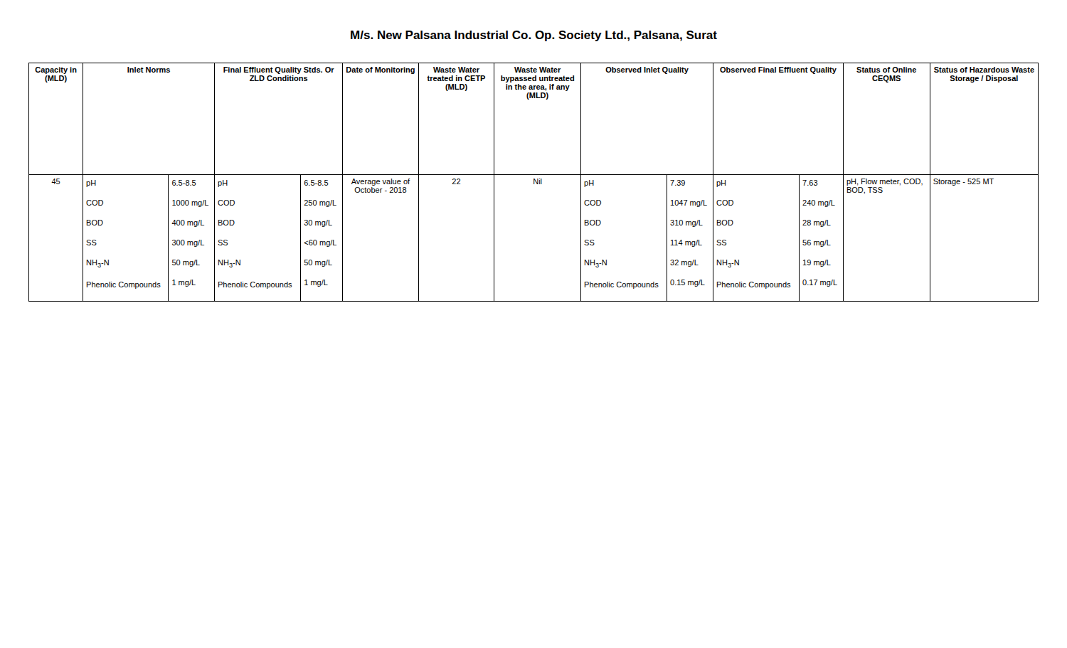M/s. New Palsana Industrial Co. Op. Society Ltd., Palsana, Surat
| Capacity in (MLD) | Inlet Norms | Final Effluent Quality Stds. Or ZLD Conditions | Date of Monitoring | Waste Water treated in CETP (MLD) | Waste Water bypassed untreated in the area, if any (MLD) | Observed Inlet Quality | Observed Final Effluent Quality | Status of Online CEQMS | Status of Hazardous Waste Storage / Disposal |
| --- | --- | --- | --- | --- | --- | --- | --- | --- | --- |
| 45 | / pH / / COD / / BOD / / SS / / NH 3 -N / / Phenolic Compounds / | / 6.5-8.5 / / 1000 mg/L / / 400 mg/L / / 300 mg/L / / 50 mg/L / / 1 mg/L / | / pH / / COD / / BOD / / SS / / NH 3 -N / / Phenolic Compounds / | / 6.5-8.5 / / 250 mg/L / / 30 mg/L / / <60 mg/L / / 50 mg/L / / 1 mg/L / | Average value of October - 2018 | 22 | Nil | / pH / / COD / / BOD / / SS / / NH 3 -N / / Phenolic Compounds / | / 7.39 / / 1047 mg/L / / 310 mg/L / / 114 mg/L / / 32 mg/L / / 0.15 mg/L / | / pH / / COD / / BOD / / SS / / NH 3 -N / / Phenolic Compounds / | / 7.63 / / 240 mg/L / / 28 mg/L / / 56 mg/L / / 19 mg/L / / 0.17 mg/L / | pH, Flow meter, COD, BOD, TSS | Storage - 525 MT |